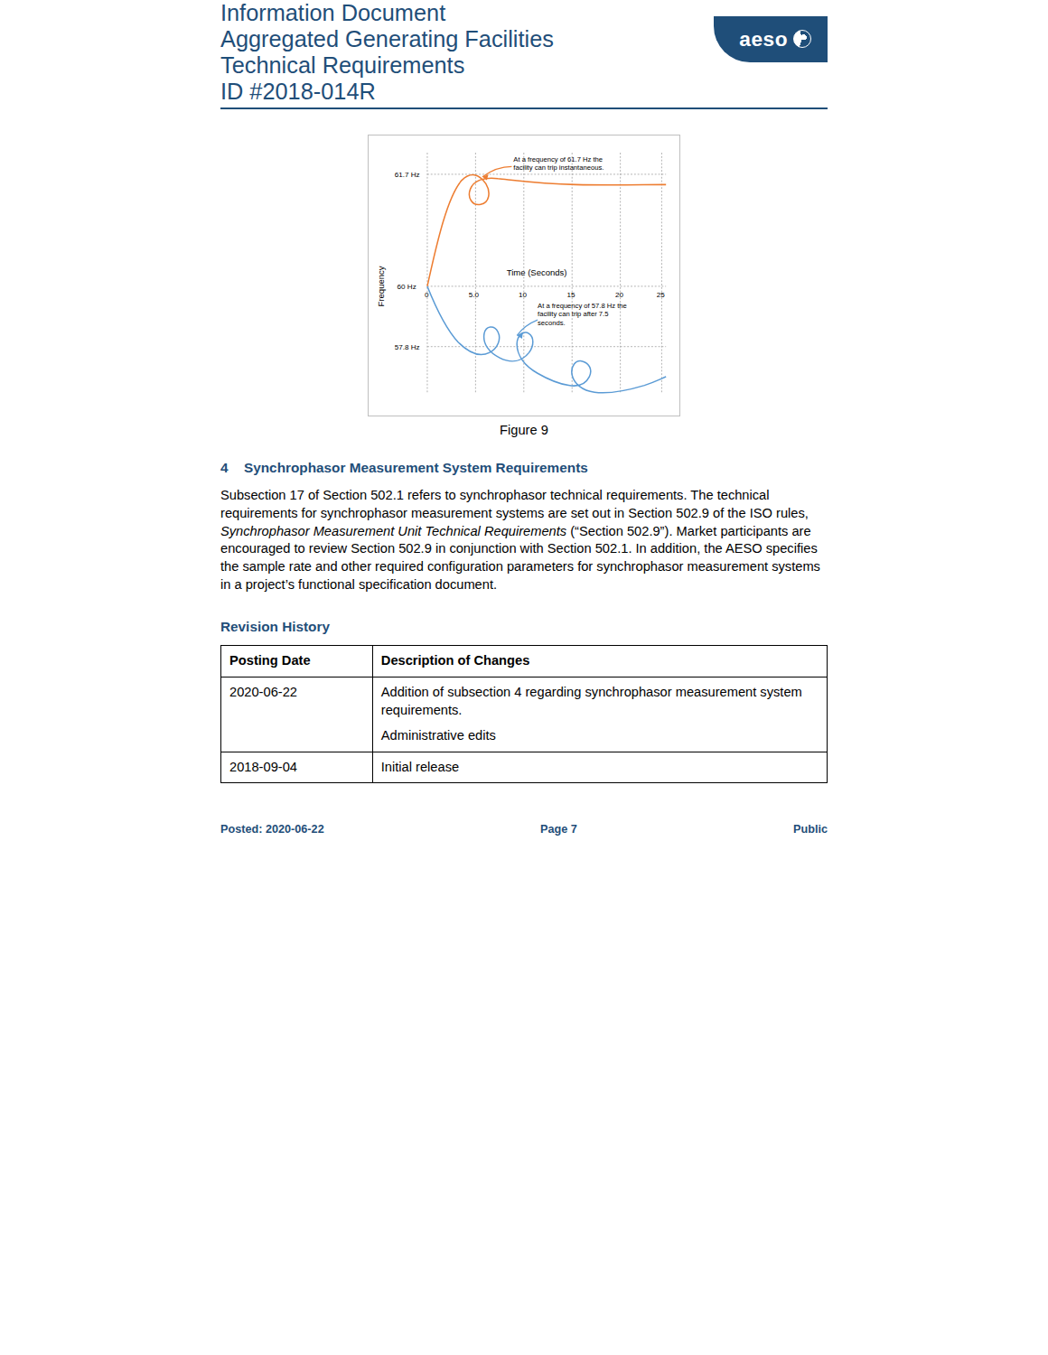Information Document
Aggregated Generating Facilities Technical Requirements
ID #2018-014R
aeso
Frequency 61.7 Hz 60 Hz 57.8 Hz Time (Seconds) 0 5.0 10 15 20 25 At a frequency of 61.7 Hz the facility can trip instantaneous. At a frequency of 57.8 Hz the facility can trip after 7.5 seconds.
Figure 9
4 Synchrophasor Measurement System Requirements
Subsection 17 of Section 502.1 refers to synchrophasor technical requirements. The technical requirements for synchrophasor measurement systems are set out in Section 502.9 of the ISO rules, Synchrophasor Measurement Unit Technical Requirements (“Section 502.9”). Market participants are encouraged to review Section 502.9 in conjunction with Section 502.1. In addition, the AESO specifies the sample rate and other required configuration parameters for synchrophasor measurement systems in a project’s functional specification document.
Revision History
| Posting Date | Description of Changes |
| --- | --- |
| 2020-06-22 | Addition of subsection 4 regarding synchrophasor measurement system requirements. Administrative edits |
| 2018-09-04 | Initial release |
Posted: 2020-06-22
Page 7
Public